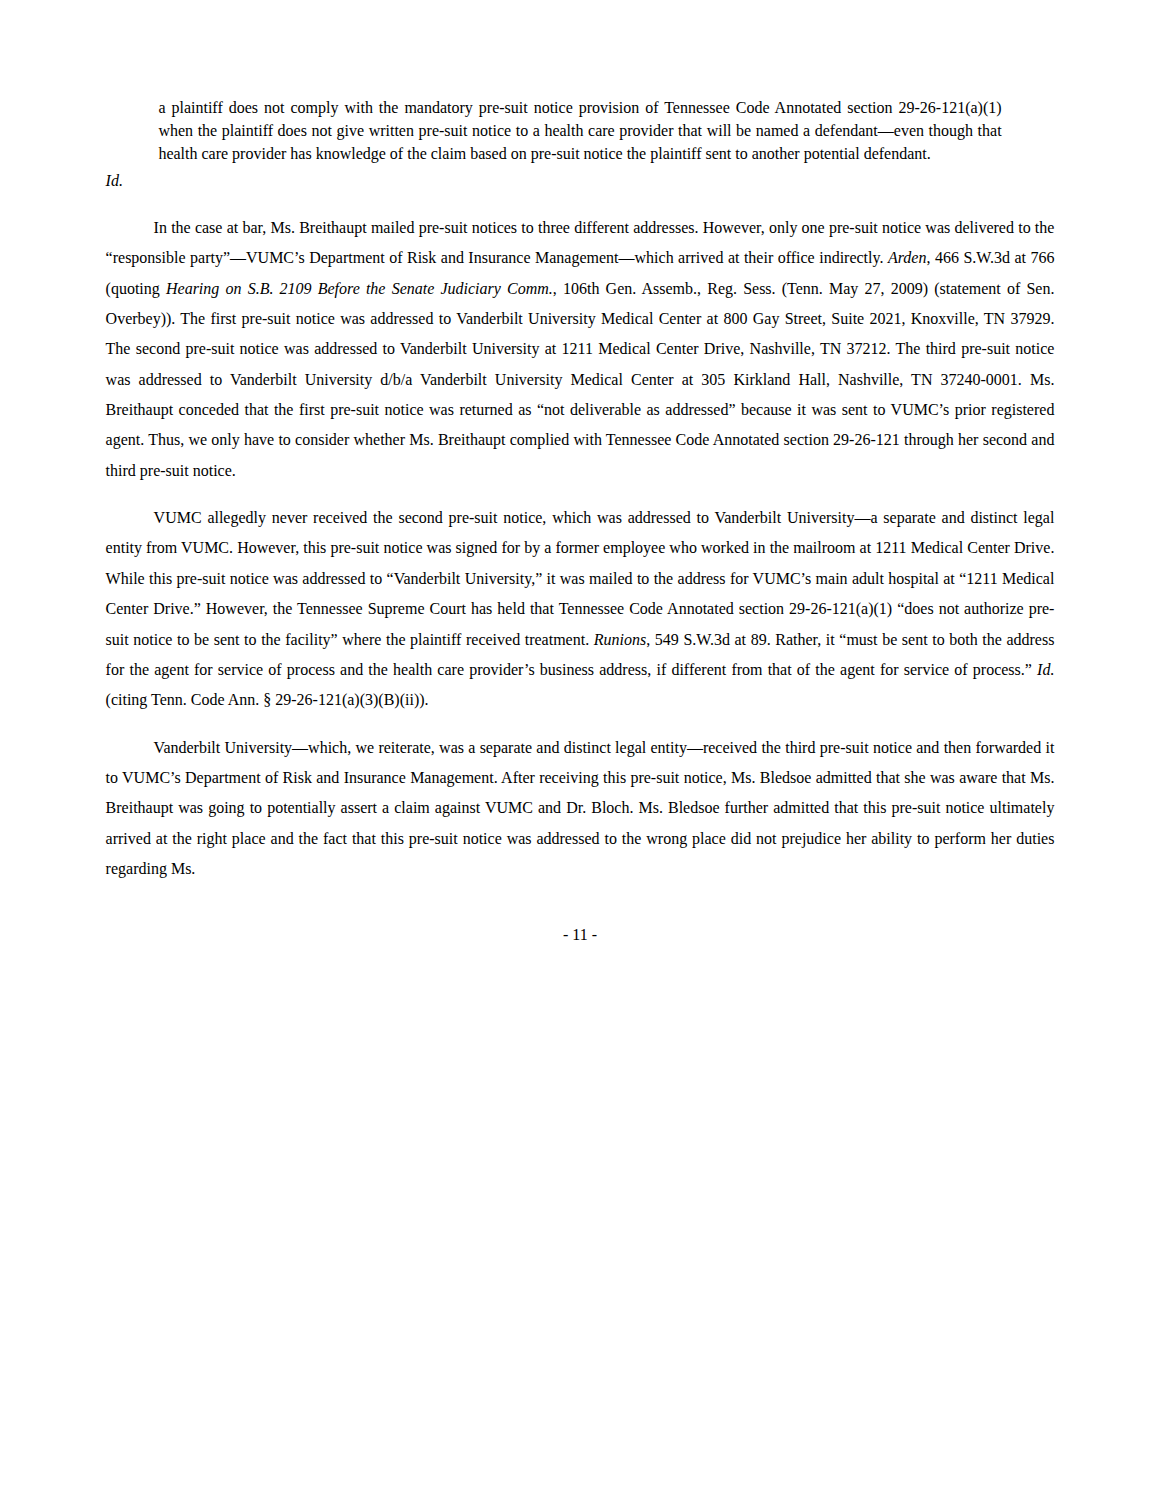a plaintiff does not comply with the mandatory pre-suit notice provision of Tennessee Code Annotated section 29-26-121(a)(1) when the plaintiff does not give written pre-suit notice to a health care provider that will be named a defendant—even though that health care provider has knowledge of the claim based on pre-suit notice the plaintiff sent to another potential defendant.
Id.
In the case at bar, Ms. Breithaupt mailed pre-suit notices to three different addresses. However, only one pre-suit notice was delivered to the “responsible party”—VUMC’s Department of Risk and Insurance Management—which arrived at their office indirectly. Arden, 466 S.W.3d at 766 (quoting Hearing on S.B. 2109 Before the Senate Judiciary Comm., 106th Gen. Assemb., Reg. Sess. (Tenn. May 27, 2009) (statement of Sen. Overbey)). The first pre-suit notice was addressed to Vanderbilt University Medical Center at 800 Gay Street, Suite 2021, Knoxville, TN 37929. The second pre-suit notice was addressed to Vanderbilt University at 1211 Medical Center Drive, Nashville, TN 37212. The third pre-suit notice was addressed to Vanderbilt University d/b/a Vanderbilt University Medical Center at 305 Kirkland Hall, Nashville, TN 37240-0001. Ms. Breithaupt conceded that the first pre-suit notice was returned as “not deliverable as addressed” because it was sent to VUMC’s prior registered agent. Thus, we only have to consider whether Ms. Breithaupt complied with Tennessee Code Annotated section 29-26-121 through her second and third pre-suit notice.
VUMC allegedly never received the second pre-suit notice, which was addressed to Vanderbilt University—a separate and distinct legal entity from VUMC. However, this pre-suit notice was signed for by a former employee who worked in the mailroom at 1211 Medical Center Drive. While this pre-suit notice was addressed to “Vanderbilt University,” it was mailed to the address for VUMC’s main adult hospital at “1211 Medical Center Drive.” However, the Tennessee Supreme Court has held that Tennessee Code Annotated section 29-26-121(a)(1) “does not authorize pre-suit notice to be sent to the facility” where the plaintiff received treatment. Runions, 549 S.W.3d at 89. Rather, it “must be sent to both the address for the agent for service of process and the health care provider’s business address, if different from that of the agent for service of process.” Id. (citing Tenn. Code Ann. § 29-26-121(a)(3)(B)(ii)).
Vanderbilt University—which, we reiterate, was a separate and distinct legal entity—received the third pre-suit notice and then forwarded it to VUMC’s Department of Risk and Insurance Management. After receiving this pre-suit notice, Ms. Bledsoe admitted that she was aware that Ms. Breithaupt was going to potentially assert a claim against VUMC and Dr. Bloch. Ms. Bledsoe further admitted that this pre-suit notice ultimately arrived at the right place and the fact that this pre-suit notice was addressed to the wrong place did not prejudice her ability to perform her duties regarding Ms.
- 11 -